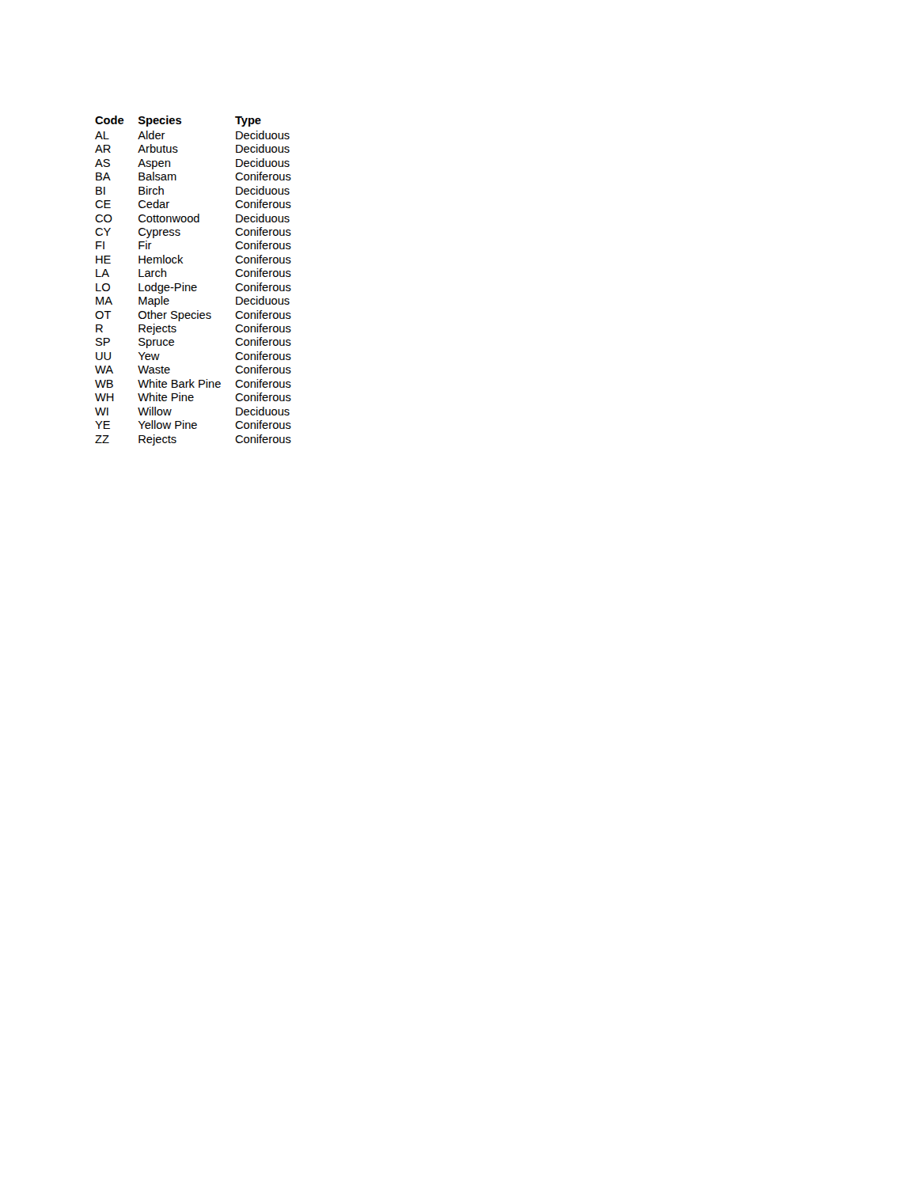| Code | Species | Type |
| --- | --- | --- |
| AL | Alder | Deciduous |
| AR | Arbutus | Deciduous |
| AS | Aspen | Deciduous |
| BA | Balsam | Coniferous |
| BI | Birch | Deciduous |
| CE | Cedar | Coniferous |
| CO | Cottonwood | Deciduous |
| CY | Cypress | Coniferous |
| FI | Fir | Coniferous |
| HE | Hemlock | Coniferous |
| LA | Larch | Coniferous |
| LO | Lodge-Pine | Coniferous |
| MA | Maple | Deciduous |
| OT | Other Species | Coniferous |
| R | Rejects | Coniferous |
| SP | Spruce | Coniferous |
| UU | Yew | Coniferous |
| WA | Waste | Coniferous |
| WB | White Bark Pine | Coniferous |
| WH | White Pine | Coniferous |
| WI | Willow | Deciduous |
| YE | Yellow Pine | Coniferous |
| ZZ | Rejects | Coniferous |